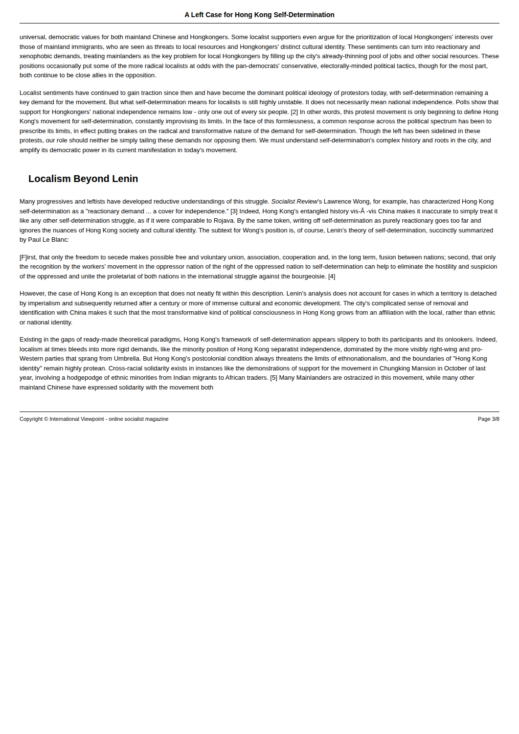A Left Case for Hong Kong Self-Determination
universal, democratic values for both mainland Chinese and Hongkongers. Some localist supporters even argue for the prioritization of local Hongkongers' interests over those of mainland immigrants, who are seen as threats to local resources and Hongkongers' distinct cultural identity. These sentiments can turn into reactionary and xenophobic demands, treating mainlanders as the key problem for local Hongkongers by filling up the city's already-thinning pool of jobs and other social resources. These positions occasionally put some of the more radical localists at odds with the pan-democrats' conservative, electorally-minded political tactics, though for the most part, both continue to be close allies in the opposition.
Localist sentiments have continued to gain traction since then and have become the dominant political ideology of protestors today, with self-determination remaining a key demand for the movement. But what self-determination means for localists is still highly unstable. It does not necessarily mean national independence. Polls show that support for Hongkongers' national independence remains low - only one out of every six people. [2] In other words, this protest movement is only beginning to define Hong Kong's movement for self-determination, constantly improvising its limits. In the face of this formlessness, a common response across the political spectrum has been to prescribe its limits, in effect putting brakes on the radical and transformative nature of the demand for self-determination. Though the left has been sidelined in these protests, our role should neither be simply tailing these demands nor opposing them. We must understand self-determination's complex history and roots in the city, and amplify its democratic power in its current manifestation in today's movement.
Localism Beyond Lenin
Many progressives and leftists have developed reductive understandings of this struggle. Socialist Review's Lawrence Wong, for example, has characterized Hong Kong self-determination as a "reactionary demand ... a cover for independence." [3] Indeed, Hong Kong's entangled history vis-Ã -vis China makes it inaccurate to simply treat it like any other self-determination struggle, as if it were comparable to Rojava. By the same token, writing off self-determination as purely reactionary goes too far and ignores the nuances of Hong Kong society and cultural identity. The subtext for Wong's position is, of course, Lenin's theory of self-determination, succinctly summarized by Paul Le Blanc:
[F]irst, that only the freedom to secede makes possible free and voluntary union, association, cooperation and, in the long term, fusion between nations; second, that only the recognition by the workers' movement in the oppressor nation of the right of the oppressed nation to self-determination can help to eliminate the hostility and suspicion of the oppressed and unite the proletariat of both nations in the international struggle against the bourgeoisie. [4]
However, the case of Hong Kong is an exception that does not neatly fit within this description. Lenin's analysis does not account for cases in which a territory is detached by imperialism and subsequently returned after a century or more of immense cultural and economic development. The city's complicated sense of removal and identification with China makes it such that the most transformative kind of political consciousness in Hong Kong grows from an affiliation with the local, rather than ethnic or national identity.
Existing in the gaps of ready-made theoretical paradigms, Hong Kong's framework of self-determination appears slippery to both its participants and its onlookers. Indeed, localism at times bleeds into more rigid demands, like the minority position of Hong Kong separatist independence, dominated by the more visibly right-wing and pro-Western parties that sprang from Umbrella. But Hong Kong's postcolonial condition always threatens the limits of ethnonationalism, and the boundaries of "Hong Kong identity" remain highly protean. Cross-racial solidarity exists in instances like the demonstrations of support for the movement in Chungking Mansion in October of last year, involving a hodgepodge of ethnic minorities from Indian migrants to African traders. [5] Many Mainlanders are ostracized in this movement, while many other mainland Chinese have expressed solidarity with the movement both
Copyright © International Viewpoint - online socialist magazine Page 3/8